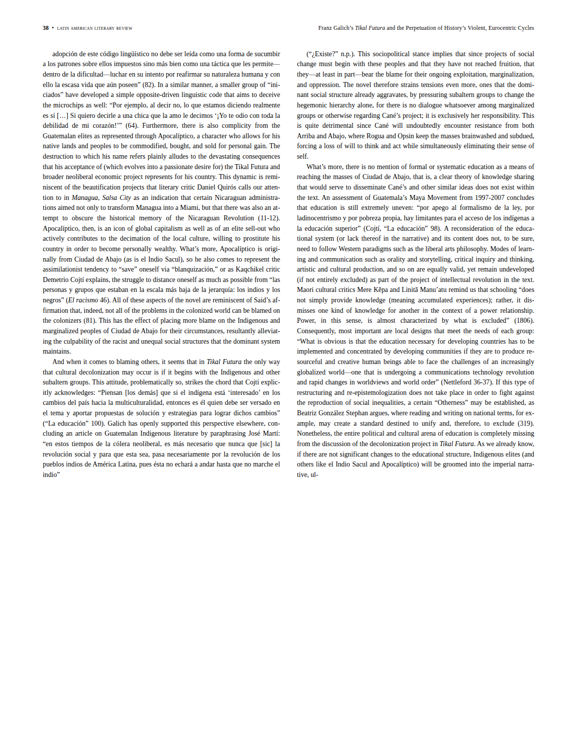38 • Latin American Literary Review Franz Galich’s Tikal Futura and the Perpetuation of History’s Violent, Eurocentric Cycles
adopción de este código lingüístico no debe ser leída como una forma de sucumbir a los patrones sobre ellos impuestos sino más bien como una táctica que les permite—dentro de la dificultad—luchar en su intento por reafirmar su naturaleza humana y con ello la escasa vida que aún poseen” (82). In a similar manner, a smaller group of “iniciados” have developed a simple opposite-driven linguistic code that aims to deceive the microchips as well: “Por ejemplo, al decir no, lo que estamos diciendo realmente es sí […] Si quiero decirle a una chica que la amo le decimos ‘¡Yo te odio con toda la debilidad de mi corazón!’” (64). Furthermore, there is also complicity from the Guatemalan elites as represented through Apocalíptico, a character who allows for his native lands and peoples to be commodified, bought, and sold for personal gain. The destruction to which his name refers plainly alludes to the devastating consequences that his acceptance of (which evolves into a passionate desire for) the Tikal Futura and broader neoliberal economic project represents for his country. This dynamic is reminiscent of the beautification projects that literary critic Daniel Quirós calls our attention to in Managua, Salsa City as an indication that certain Nicaraguan administrations aimed not only to transform Managua into a Miami, but that there was also an attempt to obscure the historical memory of the Nicaraguan Revolution (11-12). Apocalíptico, then, is an icon of global capitalism as well as of an elite sell-out who actively contributes to the decimation of the local culture, willing to prostitute his country in order to become personally wealthy. What’s more, Apocalíptico is originally from Ciudad de Abajo (as is el Indio Sacul), so he also comes to represent the assimilationist tendency to “save” oneself via “blanquización,” or as Kaqchikel critic Demetrio Cojtí explains, the struggle to distance oneself as much as possible from “las personas y grupos que estaban en la escala más baja de la jerarquía: los indios y los negros” (El racismo 46). All of these aspects of the novel are reminiscent of Said’s affirmation that, indeed, not all of the problems in the colonized world can be blamed on the colonizers (81). This has the effect of placing more blame on the Indigenous and marginalized peoples of Ciudad de Abajo for their circumstances, resultantly alleviating the culpability of the racist and unequal social structures that the dominant system maintains.
And when it comes to blaming others, it seems that in Tikal Futura the only way that cultural decolonization may occur is if it begins with the Indigenous and other subaltern groups. This attitude, problematically so, strikes the chord that Cojtí explicitly acknowledges: “Piensan [los demás] que si el indígena está ‘interesado’ en los cambios del país hacia la multiculturalidad, entonces es él quien debe ser versado en el tema y aportar propuestas de solución y estrategias para lograr dichos cambios” (“La educación” 100). Galich has openly supported this perspective elsewhere, concluding an article on Guatemalan Indigenous literature by paraphrasing José Martí: “en estos tiempos de la cólera neoliberal, es más necesario que nunca que [sic] la revolución social y para que esta sea, pasa necesariamente por la revolución de los pueblos indios de América Latina, pues ésta no echará a andar hasta que no marche el indio”
(“¿Existe?” n.p.). This sociopolitical stance implies that since projects of social change must begin with these peoples and that they have not reached fruition, that they—at least in part—bear the blame for their ongoing exploitation, marginalization, and oppression. The novel therefore strains tensions even more, ones that the dominant social structure already aggravates, by pressuring subaltern groups to change the hegemonic hierarchy alone, for there is no dialogue whatsoever among marginalized groups or otherwise regarding Cané’s project; it is exclusively her responsibility. This is quite detrimental since Cané will undoubtedly encounter resistance from both Arriba and Abajo, where Rogua and Opsin keep the masses brainwashed and subdued, forcing a loss of will to think and act while simultaneously eliminating their sense of self.
What’s more, there is no mention of formal or systematic education as a means of reaching the masses of Ciudad de Abajo, that is, a clear theory of knowledge sharing that would serve to disseminate Cané’s and other similar ideas does not exist within the text. An assessment of Guatemala’s Maya Movement from 1997-2007 concludes that education is still extremely uneven: “por apego al formalismo de la ley, por ladinocentrismo y por pobreza propia, hay limitantes para el acceso de los indígenas a la educación superior” (Cojtí, “La educación” 98). A reconsideration of the educational system (or lack thereof in the narrative) and its content does not, to be sure, need to follow Western paradigms such as the liberal arts philosophy. Modes of learning and communication such as orality and storytelling, critical inquiry and thinking, artistic and cultural production, and so on are equally valid, yet remain undeveloped (if not entirely excluded) as part of the project of intellectual revolution in the text. Maori cultural critics Mere Kēpa and Linitā Manu’atu remind us that schooling “does not simply provide knowledge (meaning accumulated experiences); rather, it dismisses one kind of knowledge for another in the context of a power relationship. Power, in this sense, is almost characterized by what is excluded” (1806). Consequently, most important are local designs that meet the needs of each group: “What is obvious is that the education necessary for developing countries has to be implemented and concentrated by developing communities if they are to produce resourceful and creative human beings able to face the challenges of an increasingly globalized world—one that is undergoing a communications technology revolution and rapid changes in worldviews and world order” (Nettleford 36-37). If this type of restructuring and re-epistemologization does not take place in order to fight against the reproduction of social inequalities, a certain “Otherness” may be established, as Beatriz González Stephan argues, where reading and writing on national terms, for example, may create a standard destined to unify and, therefore, to exclude (319). Nonetheless, the entire political and cultural arena of education is completely missing from the discussion of the decolonization project in Tikal Futura. As we already know, if there are not significant changes to the educational structure, Indigenous elites (and others like el Indio Sacul and Apocalíptico) will be groomed into the imperial narrative, ul-